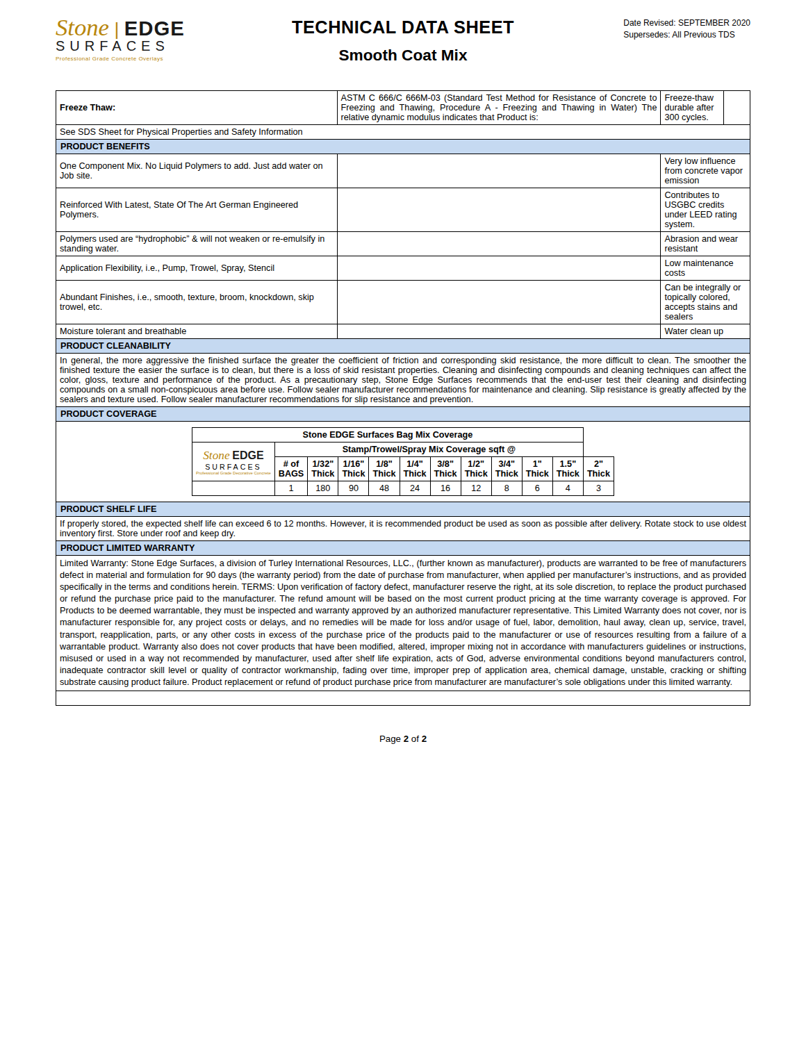Stone | EDGE SURFACES Professional Grade Concrete Overlays
TECHNICAL DATA SHEET
Smooth Coat Mix
Date Revised: SEPTEMBER 2020
Supersedes: All Previous TDS
| Freeze Thaw: | ASTM C 666/C 666M-03 (Standard Test Method for Resistance of Concrete to Freezing and Thawing, Procedure A - Freezing and Thawing in Water) The relative dynamic modulus indicates that Product is: | Freeze-thaw durable after 300 cycles. | |
| See SDS Sheet for Physical Properties and Safety Information |
| PRODUCT BENEFITS |
| One Component Mix. No Liquid Polymers to add. Just add water on Job site. | | Very low influence from concrete vapor emission |
| Reinforced With Latest, State Of The Art German Engineered Polymers. | | Contributes to USGBC credits under LEED rating system. |
| Polymers used are “hydrophobic” & will not weaken or re-emulsify in standing water. | | Abrasion and wear resistant |
| Application Flexibility, i.e., Pump, Trowel, Spray, Stencil | | Low maintenance costs |
| Abundant Finishes, i.e., smooth, texture, broom, knockdown, skip trowel, etc. | | Can be integrally or topically colored, accepts stains and sealers |
| Moisture tolerant and breathable | | Water clean up |
| PRODUCT CLEANABILITY |
| In general, the more aggressive the finished surface the greater the coefficient of friction and corresponding skid resistance, the more difficult to clean. The smoother the finished texture the easier the surface is to clean, but there is a loss of skid resistant properties. Cleaning and disinfecting compounds and cleaning techniques can affect the color, gloss, texture and performance of the product. As a precautionary step, Stone Edge Surfaces recommends that the end-user test their cleaning and disinfecting compounds on a small non-conspicuous area before use. Follow sealer manufacturer recommendations for maintenance and cleaning. Slip resistance is greatly affected by the sealers and texture used. Follow sealer manufacturer recommendations for slip resistance and prevention. |
| PRODUCT COVERAGE |
| / Stone EDGE Surfaces Bag Mix Coverage / / Stone EDGE SURFACES Professional Grade Decorative Concrete / Stamp/Trowel/Spray Mix Coverage sqft @ / / # of BAGS / 1/32" Thick / 1/16" Thick / 1/8" Thick / 1/4" Thick / 3/8" Thick / 1/2" Thick / 3/4" Thick / 1" Thick / 1.5" Thick / 2" Thick / / / 1 / 180 / 90 / 48 / 24 / 16 / 12 / 8 / 6 / 4 / 3 / |
| PRODUCT SHELF LIFE |
| If properly stored, the expected shelf life can exceed 6 to 12 months. However, it is recommended product be used as soon as possible after delivery. Rotate stock to use oldest inventory first. Store under roof and keep dry. |
| PRODUCT LIMITED WARRANTY |
| Limited Warranty: Stone Edge Surfaces, a division of Turley International Resources, LLC., (further known as manufacturer), products are warranted to be free of manufacturers defect in material and formulation for 90 days (the warranty period) from the date of purchase from manufacturer, when applied per manufacturer’s instructions, and as provided specifically in the terms and conditions herein. TERMS: Upon verification of factory defect, manufacturer reserve the right, at its sole discretion, to replace the product purchased or refund the purchase price paid to the manufacturer. The refund amount will be based on the most current product pricing at the time warranty coverage is approved. For Products to be deemed warrantable, they must be inspected and warranty approved by an authorized manufacturer representative. This Limited Warranty does not cover, nor is manufacturer responsible for, any project costs or delays, and no remedies will be made for loss and/or usage of fuel, labor, demolition, haul away, clean up, service, travel, transport, reapplication, parts, or any other costs in excess of the purchase price of the products paid to the manufacturer or use of resources resulting from a failure of a warrantable product. Warranty also does not cover products that have been modified, altered, improper mixing not in accordance with manufacturers guidelines or instructions, misused or used in a way not recommended by manufacturer, used after shelf life expiration, acts of God, adverse environmental conditions beyond manufacturers control, inadequate contractor skill level or quality of contractor workmanship, fading over time, improper prep of application area, chemical damage, unstable, cracking or shifting substrate causing product failure. Product replacement or refund of product purchase price from manufacturer are manufacturer’s sole obligations under this limited warranty. |
Page 2 of 2